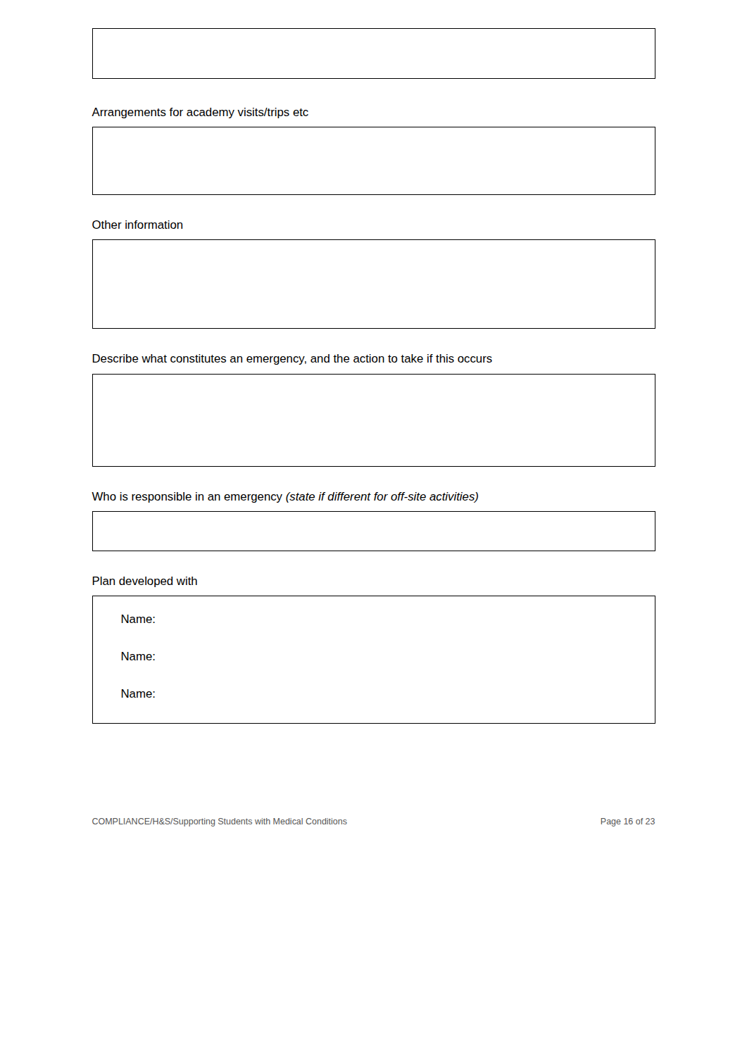Arrangements for academy visits/trips etc
Other information
Describe what constitutes an emergency, and the action to take if this occurs
Who is responsible in an emergency (state if different for off-site activities)
Plan developed with
Name:
Name:
Name:
COMPLIANCE/H&S/Supporting Students with Medical Conditions Page 16 of 23